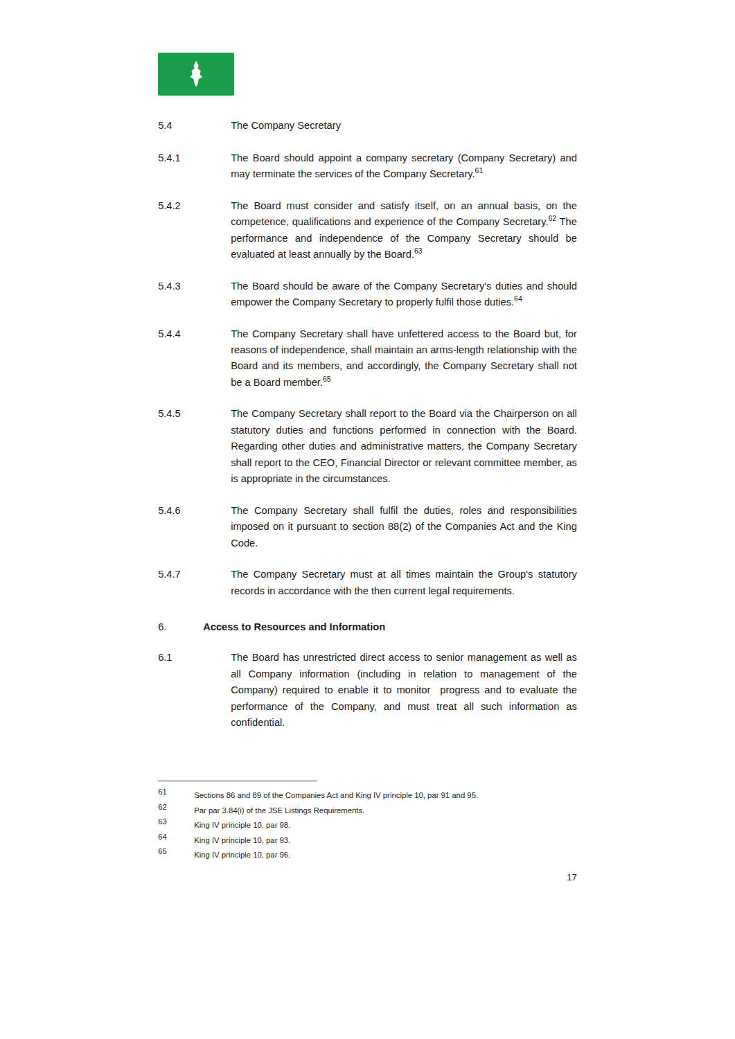5.4
The Company Secretary
5.4.1
The Board should appoint a company secretary (Company Secretary) and may terminate the services of the Company Secretary.61
5.4.2
The Board must consider and satisfy itself, on an annual basis, on the competence, qualifications and experience of the Company Secretary.62 The performance and independence of the Company Secretary should be evaluated at least annually by the Board.63
5.4.3
The Board should be aware of the Company Secretary's duties and should empower the Company Secretary to properly fulfil those duties.64
5.4.4
The Company Secretary shall have unfettered access to the Board but, for reasons of independence, shall maintain an arms-length relationship with the Board and its members, and accordingly, the Company Secretary shall not be a Board member.65
5.4.5
The Company Secretary shall report to the Board via the Chairperson on all statutory duties and functions performed in connection with the Board. Regarding other duties and administrative matters, the Company Secretary shall report to the CEO, Financial Director or relevant committee member, as is appropriate in the circumstances.
5.4.6
The Company Secretary shall fulfil the duties, roles and responsibilities imposed on it pursuant to section 88(2) of the Companies Act and the King Code.
5.4.7
The Company Secretary must at all times maintain the Group's statutory records in accordance with the then current legal requirements.
6.
Access to Resources and Information
6.1
The Board has unrestricted direct access to senior management as well as all Company information (including in relation to management of the Company) required to enable it to monitor progress and to evaluate the performance of the Company, and must treat all such information as confidential.
61
Sections 86 and 89 of the Companies Act and King IV principle 10, par 91 and 95.
62
Par par 3.84(i) of the JSE Listings Requirements.
63
King IV principle 10, par 98.
64
King IV principle 10, par 93.
65
King IV principle 10, par 96.
17